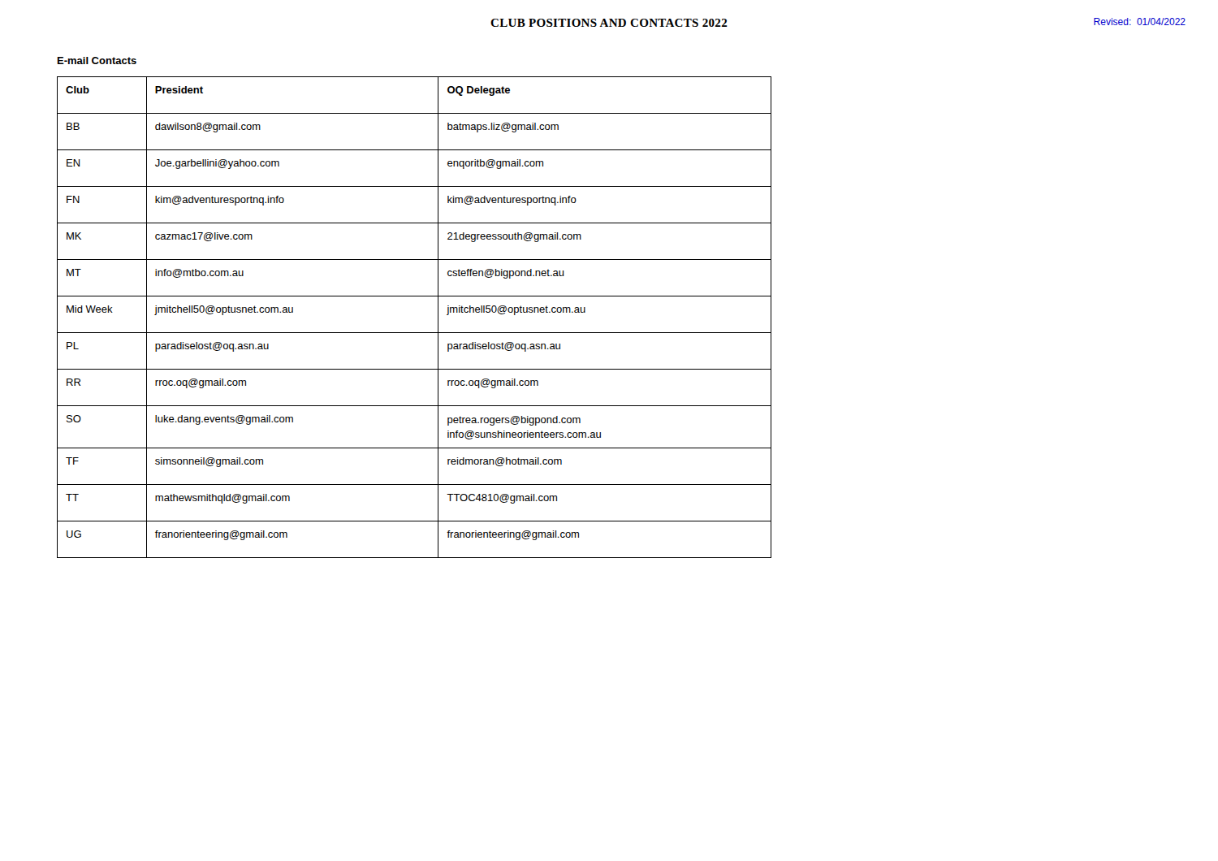CLUB POSITIONS AND CONTACTS 2022
Revised: 01/04/2022
E-mail Contacts
| Club | President | OQ Delegate |
| --- | --- | --- |
| BB | dawilson8@gmail.com | batmaps.liz@gmail.com |
| EN | Joe.garbellini@yahoo.com | enqoritb@gmail.com |
| FN | kim@adventuresportnq.info | kim@adventuresportnq.info |
| MK | cazmac17@live.com | 21degreessouth@gmail.com |
| MT | info@mtbo.com.au | csteffen@bigpond.net.au |
| Mid Week | jmitchell50@optusnet.com.au | jmitchell50@optusnet.com.au |
| PL | paradiselost@oq.asn.au | paradiselost@oq.asn.au |
| RR | rroc.oq@gmail.com | rroc.oq@gmail.com |
| SO | luke.dang.events@gmail.com | petrea.rogers@bigpond.com info@sunshineorienteers.com.au |
| TF | simsonneil@gmail.com | reidmoran@hotmail.com |
| TT | mathewsmithqld@gmail.com | TTOC4810@gmail.com |
| UG | franorienteering@gmail.com | franorienteering@gmail.com |